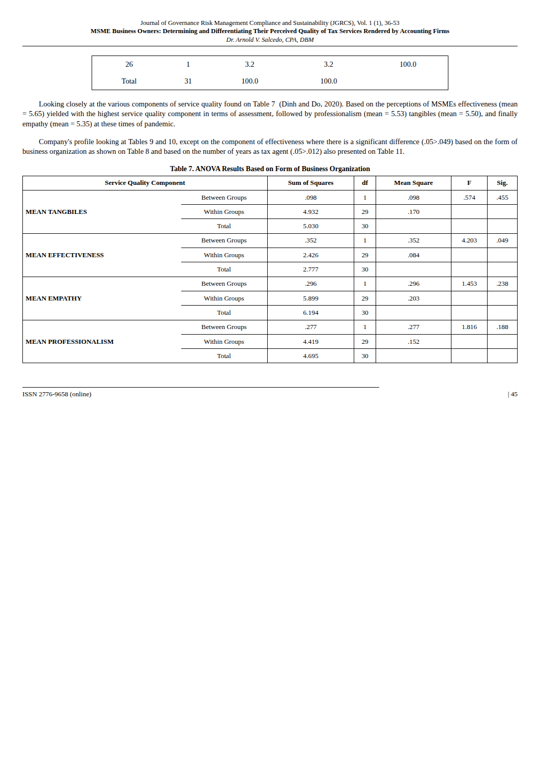Journal of Governance Risk Management Compliance and Sustainability (JGRCS), Vol. 1 (1), 36-53
MSME Business Owners: Determining and Differentiating Their Perceived Quality of Tax Services Rendered by Accounting Firms
Dr. Arnold V. Salcedo, CPA, DBM
| 26 | 1 | 3.2 | 3.2 | 100.0 |
| Total | 31 | 100.0 | 100.0 | |
Looking closely at the various components of service quality found on Table 7 (Dinh and Do, 2020). Based on the perceptions of MSMEs effectiveness (mean = 5.65) yielded with the highest service quality component in terms of assessment, followed by professionalism (mean = 5.53) tangibles (mean = 5.50), and finally empathy (mean = 5.35) at these times of pandemic.
Company's profile looking at Tables 9 and 10, except on the component of effectiveness where there is a significant difference (.05>.049) based on the form of business organization as shown on Table 8 and based on the number of years as tax agent (.05>.012) also presented on Table 11.
Table 7. ANOVA Results Based on Form of Business Organization
| Service Quality Component | Sum of Squares | df | Mean Square | F | Sig. |
| --- | --- | --- | --- | --- | --- |
| MEAN TANGBILES | Between Groups | .098 | 1 | .098 | .574 | .455 |
| Within Groups | 4.932 | 29 | .170 | | |
| Total | 5.030 | 30 | | | |
| MEAN EFFECTIVENESS | Between Groups | .352 | 1 | .352 | 4.203 | .049 |
| Within Groups | 2.426 | 29 | .084 | | |
| Total | 2.777 | 30 | | | |
| MEAN EMPATHY | Between Groups | .296 | 1 | .296 | 1.453 | .238 |
| Within Groups | 5.899 | 29 | .203 | | |
| Total | 6.194 | 30 | | | |
| MEAN PROFESSIONALISM | Between Groups | .277 | 1 | .277 | 1.816 | .188 |
| Within Groups | 4.419 | 29 | .152 | | |
| Total | 4.695 | 30 | | | |
ISSN 2776-9658 (online)
| 45